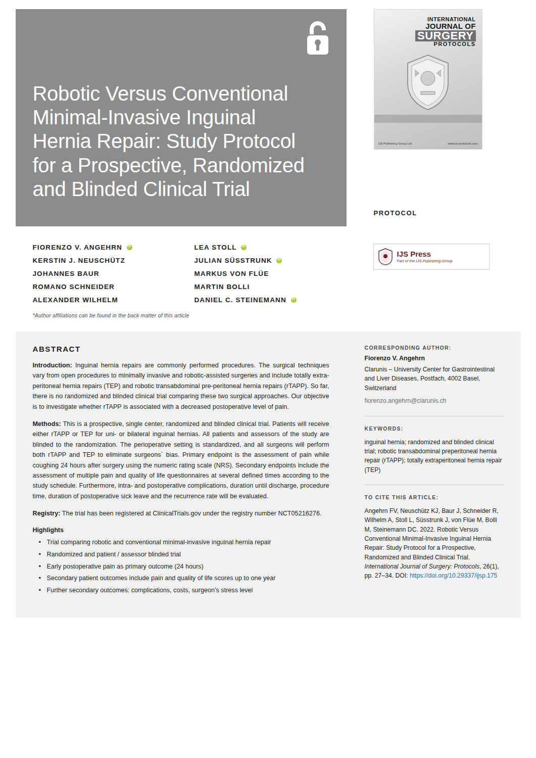Robotic Versus Conventional Minimal-Invasive Inguinal Hernia Repair: Study Protocol for a Prospective, Randomized and Blinded Clinical Trial
INTERNATIONAL
JOURNAL OF
SURGERY
PROTOCOLS
IJS Publishing Group Ltd www.ijs-protocols.com
PROTOCOL
FIORENZO V. ANGEHRN
KERSTIN J. NEUSCHÜTZ
JOHANNES BAUR
ROMANO SCHNEIDER
ALEXANDER WILHELM
LEA STOLL
JULIAN SÜSSTRUNK
MARKUS VON FLÜE
MARTIN BOLLI
DANIEL C. STEINEMANN
IJS Press
Part of the IJS Publishing Group
*Author affiliations can be found in the back matter of this article
ABSTRACT
Introduction: Inguinal hernia repairs are commonly performed procedures. The surgical techniques vary from open procedures to minimally invasive and robotic-assisted surgeries and include totally extra-peritoneal hernia repairs (TEP) and robotic transabdominal pre-peritoneal hernia repairs (rTAPP). So far, there is no randomized and blinded clinical trial comparing these two surgical approaches. Our objective is to investigate whether rTAPP is associated with a decreased postoperative level of pain.
Methods: This is a prospective, single center, randomized and blinded clinical trial. Patients will receive either rTAPP or TEP for uni- or bilateral inguinal hernias. All patients and assessors of the study are blinded to the randomization. The perioperative setting is standardized, and all surgeons will perform both rTAPP and TEP to eliminate surgeons` bias. Primary endpoint is the assessment of pain while coughing 24 hours after surgery using the numeric rating scale (NRS). Secondary endpoints include the assessment of multiple pain and quality of life questionnaires at several defined times according to the study schedule. Furthermore, intra- and postoperative complications, duration until discharge, procedure time, duration of postoperative sick leave and the recurrence rate will be evaluated.
Registry: The trial has been registered at ClinicalTrials.gov under the registry number NCT05216276.
Highlights
Trial comparing robotic and conventional minimal-invasive inguinal hernia repair
Randomized and patient / assessor blinded trial
Early postoperative pain as primary outcome (24 hours)
Secondary patient outcomes include pain and quality of life scores up to one year
Further secondary outcomes: complications, costs, surgeon’s stress level
CORRESPONDING AUTHOR:
Fiorenzo V. Angehrn
Clarunis – University Center for Gastrointestinal and Liver Diseases, Postfach, 4002 Basel, Switzerland
fiorenzo.angehrn@clarunis.ch
KEYWORDS:
inguinal hernia; randomized and blinded clinical trial; robotic transabdominal preperitoneal hernia repair (rTAPP); totally extraperitoneal hernia repair (TEP)
TO CITE THIS ARTICLE:
Angehrn FV, Neuschütz KJ, Baur J, Schneider R, Wilhelm A, Stoll L, Süsstrunk J, von Flüe M, Bolli M, Steinemann DC. 2022. Robotic Versus Conventional Minimal-Invasive Inguinal Hernia Repair: Study Protocol for a Prospective, Randomized and Blinded Clinical Trial. International Journal of Surgery: Protocols, 26(1), pp. 27–34. DOI: https://doi.org/10.29337/ijsp.175